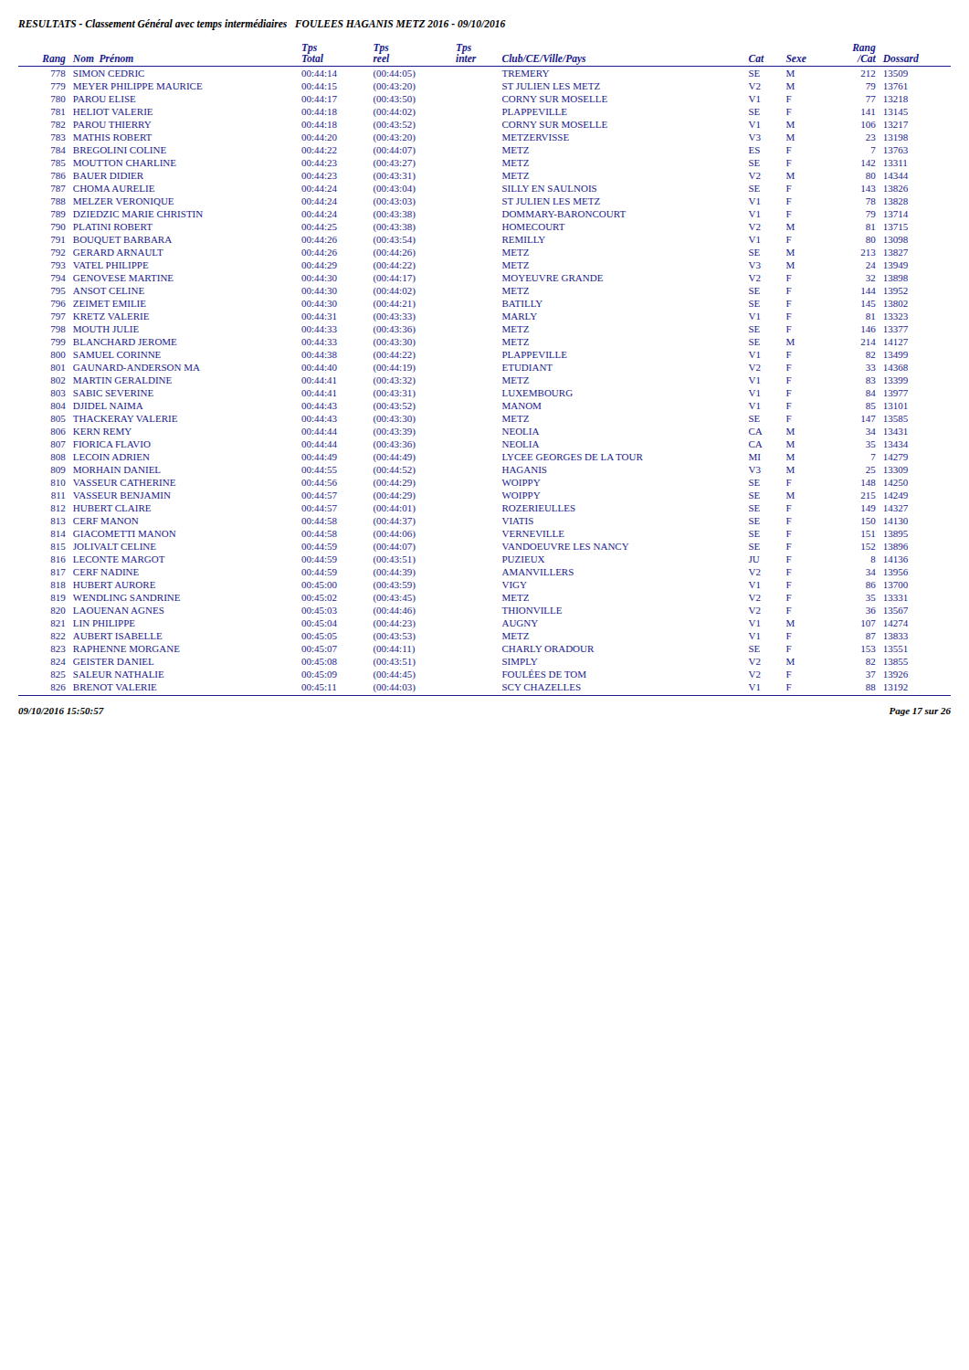RESULTATS - Classement Général avec temps intermédiaires FOULEES HAGANIS METZ 2016 - 09/10/2016
| Rang | Nom Prénom | Tps Total | Tps reel | Tps inter | Club/CE/Ville/Pays | Cat | Sexe | Rang /Cat | Dossard |
| --- | --- | --- | --- | --- | --- | --- | --- | --- | --- |
| 778 | SIMON CEDRIC | 00:44:14 | (00:44:05) | | TREMERY | SE | M | 212 | 13509 |
| 779 | MEYER PHILIPPE MAURICE | 00:44:15 | (00:43:20) | | ST JULIEN LES METZ | V2 | M | 79 | 13761 |
| 780 | PAROU ELISE | 00:44:17 | (00:43:50) | | CORNY SUR MOSELLE | V1 | F | 77 | 13218 |
| 781 | HELIOT VALERIE | 00:44:18 | (00:44:02) | | PLAPPEVILLE | SE | F | 141 | 13145 |
| 782 | PAROU THIERRY | 00:44:18 | (00:43:52) | | CORNY SUR MOSELLE | V1 | M | 106 | 13217 |
| 783 | MATHIS ROBERT | 00:44:20 | (00:43:20) | | METZERVISSE | V3 | M | 23 | 13198 |
| 784 | BREGOLINI COLINE | 00:44:22 | (00:44:07) | | METZ | ES | F | 7 | 13763 |
| 785 | MOUTTON CHARLINE | 00:44:23 | (00:43:27) | | METZ | SE | F | 142 | 13311 |
| 786 | BAUER DIDIER | 00:44:23 | (00:43:31) | | METZ | V2 | M | 80 | 14344 |
| 787 | CHOMA AURELIE | 00:44:24 | (00:43:04) | | SILLY EN SAULNOIS | SE | F | 143 | 13826 |
| 788 | MELZER VERONIQUE | 00:44:24 | (00:43:03) | | ST JULIEN LES METZ | V1 | F | 78 | 13828 |
| 789 | DZIEDZIC MARIE CHRISTIN | 00:44:24 | (00:43:38) | | DOMMARY-BARONCOURT | V1 | F | 79 | 13714 |
| 790 | PLATINI ROBERT | 00:44:25 | (00:43:38) | | HOMECOURT | V2 | M | 81 | 13715 |
| 791 | BOUQUET BARBARA | 00:44:26 | (00:43:54) | | REMILLY | V1 | F | 80 | 13098 |
| 792 | GERARD ARNAULT | 00:44:26 | (00:44:26) | | METZ | SE | M | 213 | 13827 |
| 793 | VATEL PHILIPPE | 00:44:29 | (00:44:22) | | METZ | V3 | M | 24 | 13949 |
| 794 | GENOVESE MARTINE | 00:44:30 | (00:44:17) | | MOYEUVRE GRANDE | V2 | F | 32 | 13898 |
| 795 | ANSOT CELINE | 00:44:30 | (00:44:02) | | METZ | SE | F | 144 | 13952 |
| 796 | ZEIMET EMILIE | 00:44:30 | (00:44:21) | | BATILLY | SE | F | 145 | 13802 |
| 797 | KRETZ VALERIE | 00:44:31 | (00:43:33) | | MARLY | V1 | F | 81 | 13323 |
| 798 | MOUTH JULIE | 00:44:33 | (00:43:36) | | METZ | SE | F | 146 | 13377 |
| 799 | BLANCHARD JEROME | 00:44:33 | (00:43:30) | | METZ | SE | M | 214 | 14127 |
| 800 | SAMUEL CORINNE | 00:44:38 | (00:44:22) | | PLAPPEVILLE | V1 | F | 82 | 13499 |
| 801 | GAUNARD-ANDERSON MA | 00:44:40 | (00:44:19) | | ETUDIANT | V2 | F | 33 | 14368 |
| 802 | MARTIN GERALDINE | 00:44:41 | (00:43:32) | | METZ | V1 | F | 83 | 13399 |
| 803 | SABIC SEVERINE | 00:44:41 | (00:43:31) | | LUXEMBOURG | V1 | F | 84 | 13977 |
| 804 | DJIDEL NAIMA | 00:44:43 | (00:43:52) | | MANOM | V1 | F | 85 | 13101 |
| 805 | THACKERAY VALERIE | 00:44:43 | (00:43:30) | | METZ | SE | F | 147 | 13585 |
| 806 | KERN REMY | 00:44:44 | (00:43:39) | | NEOLIA | CA | M | 34 | 13431 |
| 807 | FIORICA FLAVIO | 00:44:44 | (00:43:36) | | NEOLIA | CA | M | 35 | 13434 |
| 808 | LECOIN ADRIEN | 00:44:49 | (00:44:49) | | LYCEE GEORGES DE LA TOUR | MI | M | 7 | 14279 |
| 809 | MORHAIN DANIEL | 00:44:55 | (00:44:52) | | HAGANIS | V3 | M | 25 | 13309 |
| 810 | VASSEUR CATHERINE | 00:44:56 | (00:44:29) | | WOIPPY | SE | F | 148 | 14250 |
| 811 | VASSEUR BENJAMIN | 00:44:57 | (00:44:29) | | WOIPPY | SE | M | 215 | 14249 |
| 812 | HUBERT CLAIRE | 00:44:57 | (00:44:01) | | ROZERIEULLES | SE | F | 149 | 14327 |
| 813 | CERF MANON | 00:44:58 | (00:44:37) | | VIATIS | SE | F | 150 | 14130 |
| 814 | GIACOMETTI MANON | 00:44:58 | (00:44:06) | | VERNEVILLE | SE | F | 151 | 13895 |
| 815 | JOLIVALT CELINE | 00:44:59 | (00:44:07) | | VANDOEUVRE LES NANCY | SE | F | 152 | 13896 |
| 816 | LECONTE MARGOT | 00:44:59 | (00:43:51) | | PUZIEUX | JU | F | 8 | 14136 |
| 817 | CERF NADINE | 00:44:59 | (00:44:39) | | AMANVILLERS | V2 | F | 34 | 13956 |
| 818 | HUBERT AURORE | 00:45:00 | (00:43:59) | | VIGY | V1 | F | 86 | 13700 |
| 819 | WENDLING SANDRINE | 00:45:02 | (00:43:45) | | METZ | V2 | F | 35 | 13331 |
| 820 | LAOUENAN AGNES | 00:45:03 | (00:44:46) | | THIONVILLE | V2 | F | 36 | 13567 |
| 821 | LIN PHILIPPE | 00:45:04 | (00:44:23) | | AUGNY | V1 | M | 107 | 14274 |
| 822 | AUBERT ISABELLE | 00:45:05 | (00:43:53) | | METZ | V1 | F | 87 | 13833 |
| 823 | RAPHENNE MORGANE | 00:45:07 | (00:44:11) | | CHARLY ORADOUR | SE | F | 153 | 13551 |
| 824 | GEISTER DANIEL | 00:45:08 | (00:43:51) | | SIMPLY | V2 | M | 82 | 13855 |
| 825 | SALEUR NATHALIE | 00:45:09 | (00:44:45) | | FOULÉES DE TOM | V2 | F | 37 | 13926 |
| 826 | BRENOT VALERIE | 00:45:11 | (00:44:03) | | SCY CHAZELLES | V1 | F | 88 | 13192 |
09/10/2016 15:50:57 Page 17 sur 26